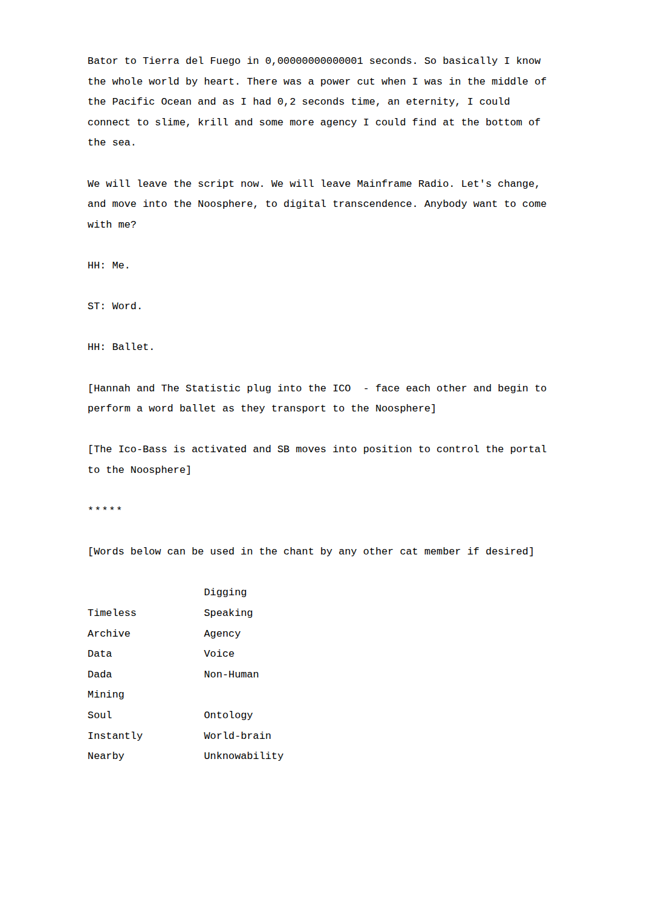Bator to Tierra del Fuego in 0,00000000000001 seconds. So basically I know the whole world by heart. There was a power cut when I was in the middle of the Pacific Ocean and as I had 0,2 seconds time, an eternity, I could connect to slime, krill and some more agency I could find at the bottom of the sea.
We will leave the script now. We will leave Mainframe Radio. Let's change, and move into the Noosphere, to digital transcendence. Anybody want to come with me?
HH: Me.
ST: Word.
HH: Ballet.
[Hannah and The Statistic plug into the ICO - face each other and begin to perform a word ballet as they transport to the Noosphere]
[The Ico-Bass is activated and SB moves into position to control the portal to the Noosphere]
*****
[Words below can be used in the chant by any other cat member if desired]
Timeless
Archive
Data
Dada
Mining
Soul
Instantly
Nearby
Digging
Speaking
Agency
Voice
Non-Human
Ontology
World-brain
Unknowability